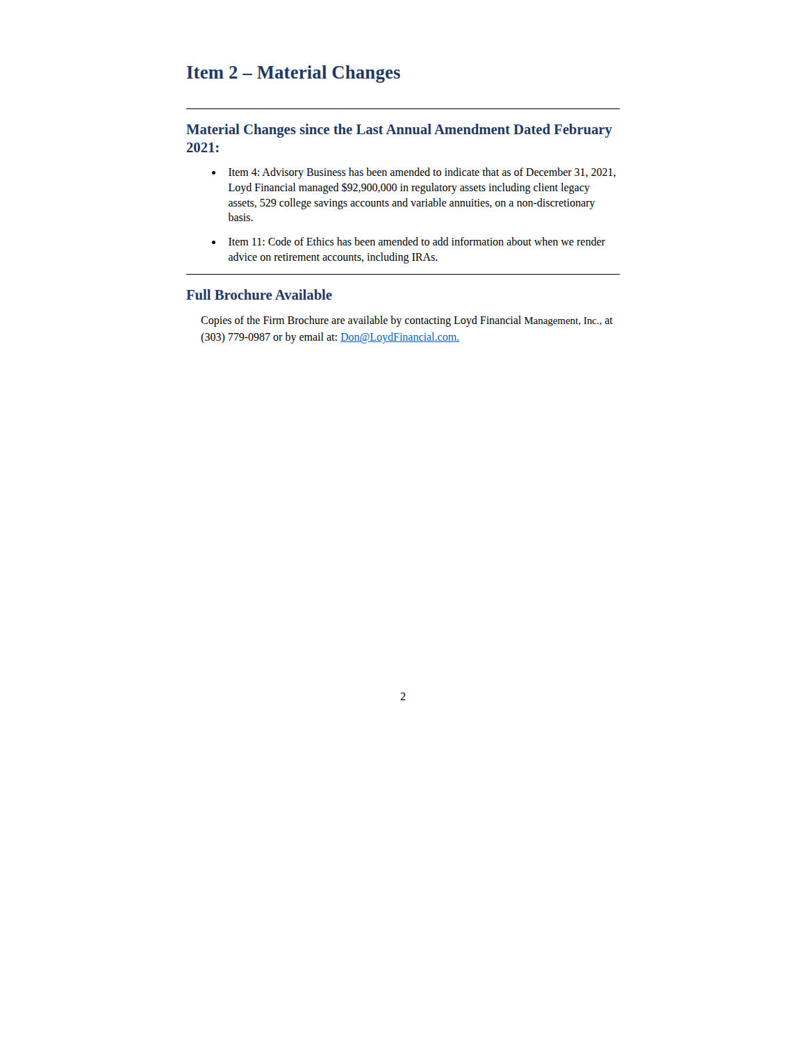Item 2 – Material Changes
Material Changes since the Last Annual Amendment Dated February 2021:
Item 4: Advisory Business has been amended to indicate that as of December 31, 2021, Loyd Financial managed $92,900,000 in regulatory assets including client legacy assets, 529 college savings accounts and variable annuities, on a non-discretionary basis.
Item 11: Code of Ethics has been amended to add information about when we render advice on retirement accounts, including IRAs.
Full Brochure Available
Copies of the Firm Brochure are available by contacting Loyd Financial Management, Inc., at (303) 779-0987 or by email at: Don@LoydFinancial.com.
2